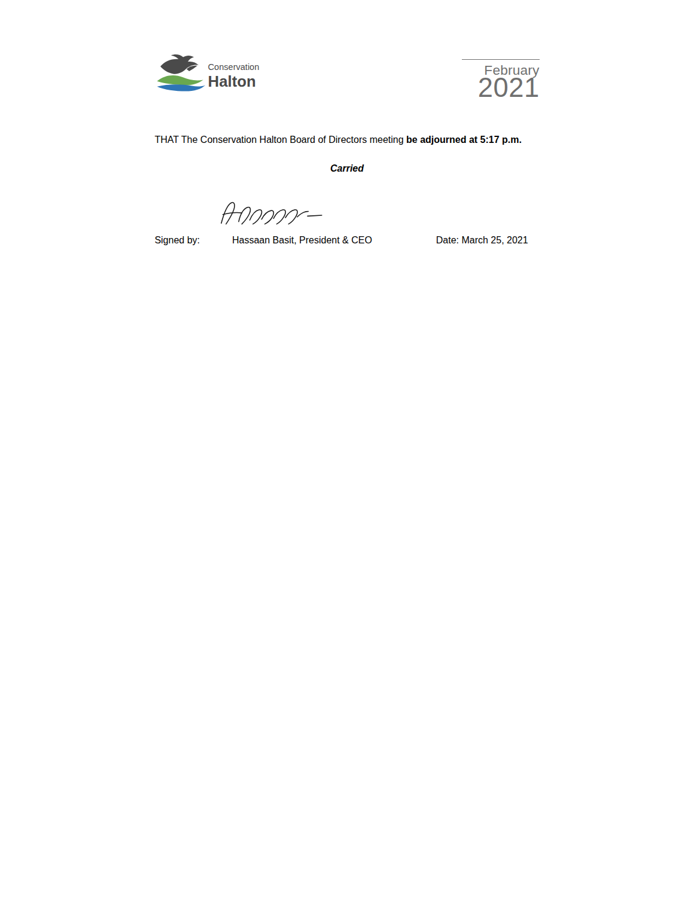Conservation Halton
February
2021
THAT The Conservation Halton Board of Directors meeting be adjourned at 5:17 p.m.
Carried
Signed by: Hassaan Basit, President & CEO Date: March 25, 2021